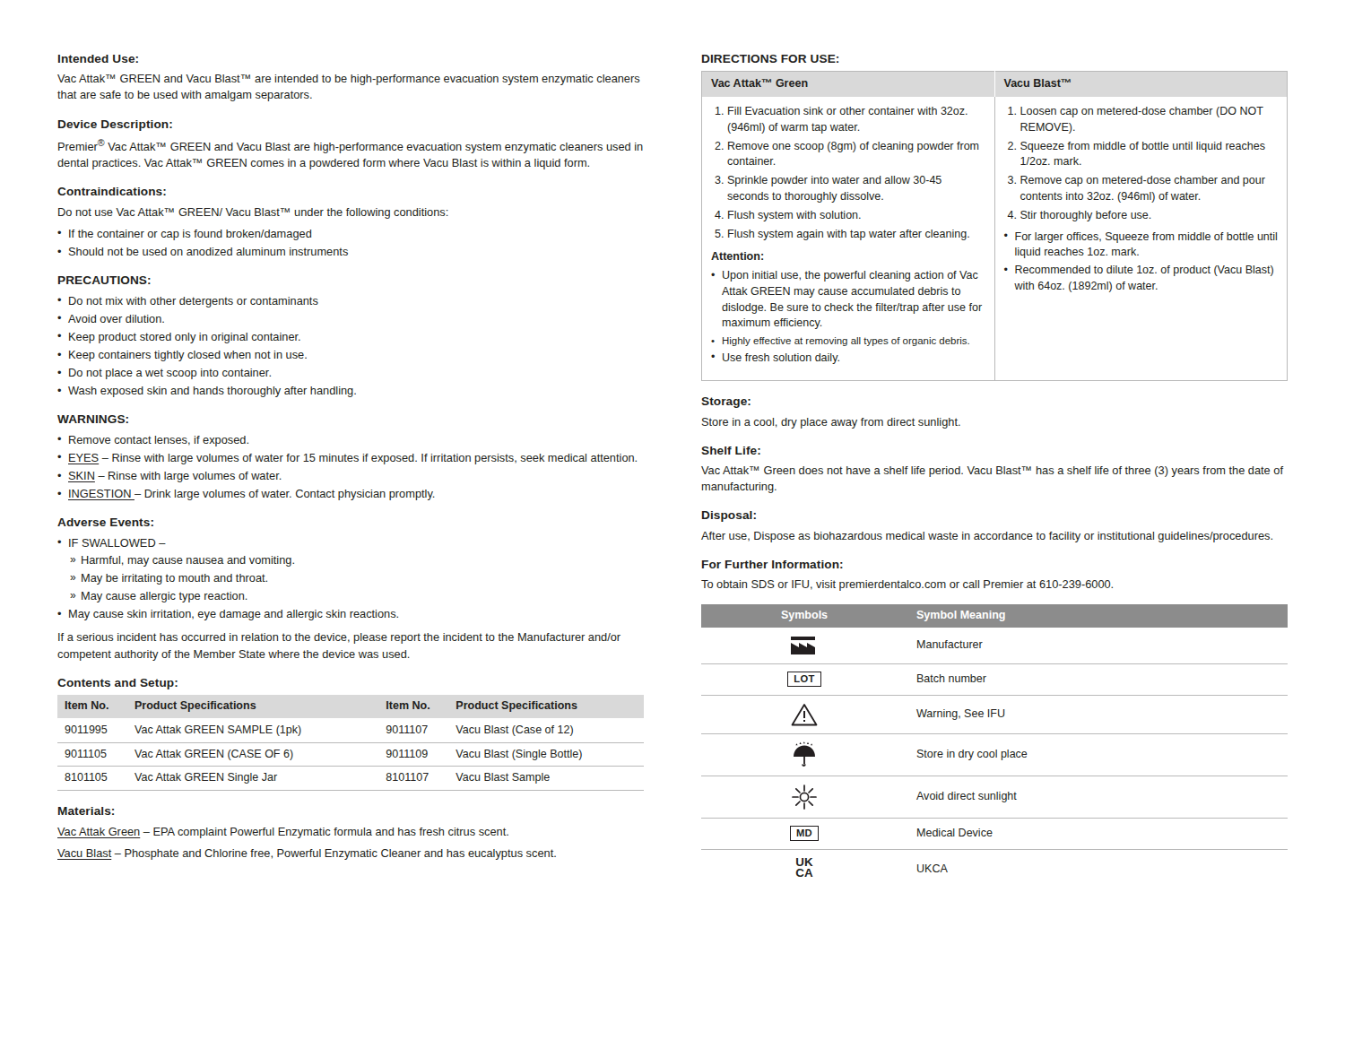Intended Use:
Vac Attak™ GREEN and Vacu Blast™ are intended to be high-performance evacuation system enzymatic cleaners that are safe to be used with amalgam separators.
Device Description:
Premier® Vac Attak™ GREEN and Vacu Blast are high-performance evacuation system enzymatic cleaners used in dental practices. Vac Attak™ GREEN comes in a powdered form where Vacu Blast is within a liquid form.
Contraindications:
Do not use Vac Attak™ GREEN/ Vacu Blast™ under the following conditions:
If the container or cap is found broken/damaged
Should not be used on anodized aluminum instruments
PRECAUTIONS:
Do not mix with other detergents or contaminants
Avoid over dilution.
Keep product stored only in original container.
Keep containers tightly closed when not in use.
Do not place a wet scoop into container.
Wash exposed skin and hands thoroughly after handling.
WARNINGS:
Remove contact lenses, if exposed.
EYES – Rinse with large volumes of water for 15 minutes if exposed. If irritation persists, seek medical attention.
SKIN – Rinse with large volumes of water.
INGESTION – Drink large volumes of water. Contact physician promptly.
Adverse Events:
IF SWALLOWED –
Harmful, may cause nausea and vomiting.
May be irritating to mouth and throat.
May cause allergic type reaction.
May cause skin irritation, eye damage and allergic skin reactions.
If a serious incident has occurred in relation to the device, please report the incident to the Manufacturer and/or competent authority of the Member State where the device was used.
Contents and Setup:
| Item No. | Product Specifications | Item No. | Product Specifications |
| --- | --- | --- | --- |
| 9011995 | Vac Attak GREEN SAMPLE (1pk) | 9011107 | Vacu Blast (Case of 12) |
| 9011105 | Vac Attak GREEN (CASE OF 6) | 9011109 | Vacu Blast (Single Bottle) |
| 8101105 | Vac Attak GREEN Single Jar | 8101107 | Vacu Blast Sample |
Materials:
Vac Attak Green – EPA complaint Powerful Enzymatic formula and has fresh citrus scent.
Vacu Blast – Phosphate and Chlorine free, Powerful Enzymatic Cleaner and has eucalyptus scent.
DIRECTIONS FOR USE:
| Vac Attak™ Green | Vacu Blast™ |
| --- | --- |
| Fill Evacuation sink or other container with 32oz. (946ml) of warm tap water. Remove one scoop (8gm) of cleaning powder from container. Sprinkle powder into water and allow 30-45 seconds to thoroughly dissolve. Flush system with solution. Flush system again with tap water after cleaning. Attention: Upon initial use, the powerful cleaning action of Vac Attak GREEN may cause accumulated debris to dislodge. Be sure to check the filter/trap after use for maximum efficiency. Highly effective at removing all types of organic debris. Use fresh solution daily. | Loosen cap on metered-dose chamber (DO NOT REMOVE). Squeeze from middle of bottle until liquid reaches 1/2oz. mark. Remove cap on metered-dose chamber and pour contents into 32oz. (946ml) of water. Stir thoroughly before use. For larger offices, Squeeze from middle of bottle until liquid reaches 1oz. mark. Recommended to dilute 1oz. of product (Vacu Blast) with 64oz. (1892ml) of water. |
Storage:
Store in a cool, dry place away from direct sunlight.
Shelf Life:
Vac Attak™ Green does not have a shelf life period. Vacu Blast™ has a shelf life of three (3) years from the date of manufacturing.
Disposal:
After use, Dispose as biohazardous medical waste in accordance to facility or institutional guidelines/procedures.
For Further Information:
To obtain SDS or IFU, visit premierdentalco.com or call Premier at 610-239-6000.
| Symbols | Symbol Meaning |
| --- | --- |
| | Manufacturer |
| LOT | Batch number |
| | Warning, See IFU |
| | Store in dry cool place |
| | Avoid direct sunlight |
| MD | Medical Device |
| UK CA | UKCA |